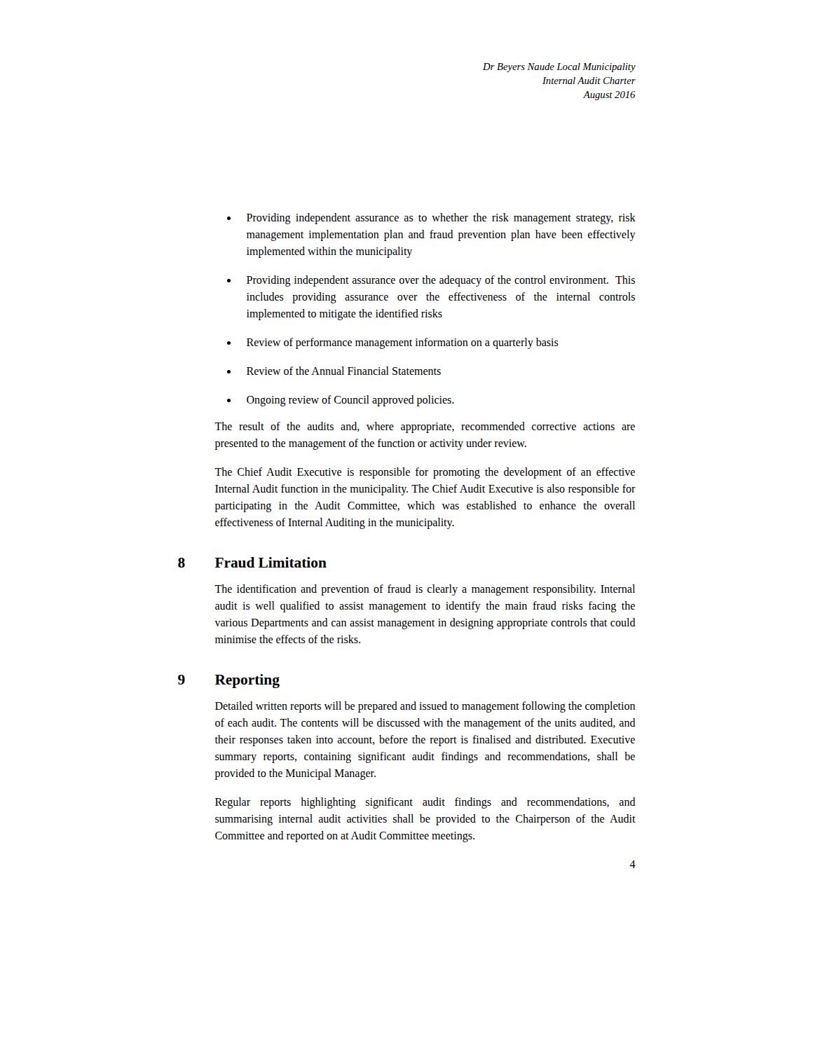Dr Beyers Naude Local Municipality
Internal Audit Charter
August 2016
Providing independent assurance as to whether the risk management strategy, risk management implementation plan and fraud prevention plan have been effectively implemented within the municipality
Providing independent assurance over the adequacy of the control environment. This includes providing assurance over the effectiveness of the internal controls implemented to mitigate the identified risks
Review of performance management information on a quarterly basis
Review of the Annual Financial Statements
Ongoing review of Council approved policies.
The result of the audits and, where appropriate, recommended corrective actions are presented to the management of the function or activity under review.
The Chief Audit Executive is responsible for promoting the development of an effective Internal Audit function in the municipality. The Chief Audit Executive is also responsible for participating in the Audit Committee, which was established to enhance the overall effectiveness of Internal Auditing in the municipality.
8 Fraud Limitation
The identification and prevention of fraud is clearly a management responsibility. Internal audit is well qualified to assist management to identify the main fraud risks facing the various Departments and can assist management in designing appropriate controls that could minimise the effects of the risks.
9 Reporting
Detailed written reports will be prepared and issued to management following the completion of each audit. The contents will be discussed with the management of the units audited, and their responses taken into account, before the report is finalised and distributed. Executive summary reports, containing significant audit findings and recommendations, shall be provided to the Municipal Manager.
Regular reports highlighting significant audit findings and recommendations, and summarising internal audit activities shall be provided to the Chairperson of the Audit Committee and reported on at Audit Committee meetings.
4